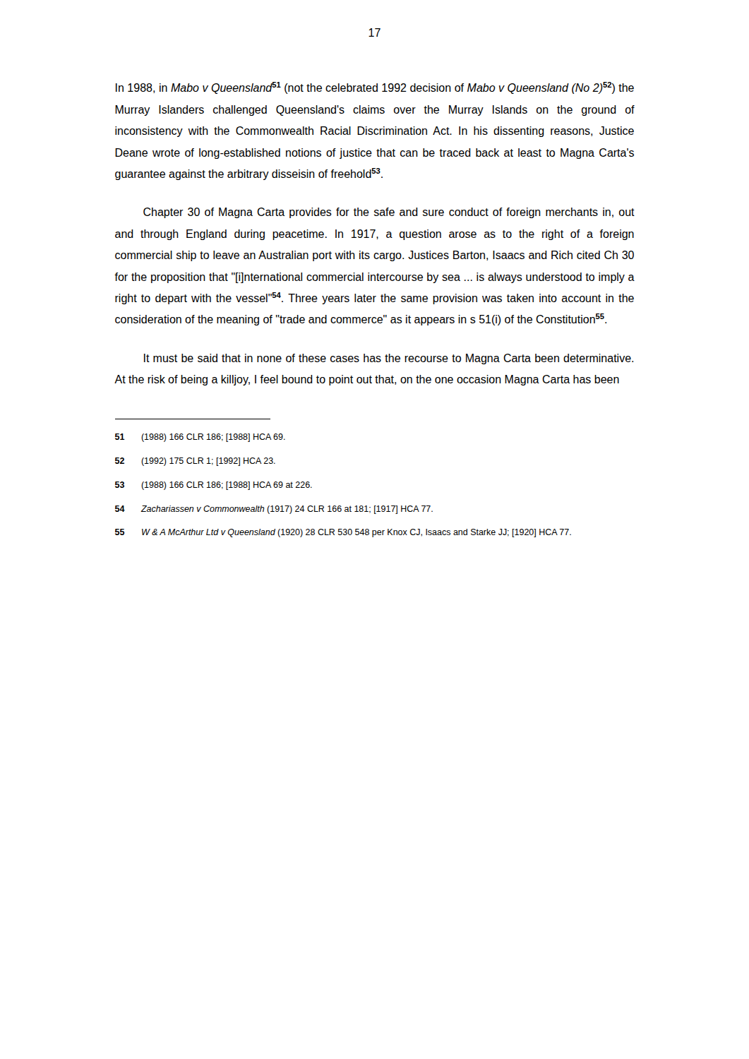17
In 1988, in Mabo v Queensland51 (not the celebrated 1992 decision of Mabo v Queensland (No 2)52) the Murray Islanders challenged Queensland's claims over the Murray Islands on the ground of inconsistency with the Commonwealth Racial Discrimination Act. In his dissenting reasons, Justice Deane wrote of long-established notions of justice that can be traced back at least to Magna Carta's guarantee against the arbitrary disseisin of freehold53.
Chapter 30 of Magna Carta provides for the safe and sure conduct of foreign merchants in, out and through England during peacetime. In 1917, a question arose as to the right of a foreign commercial ship to leave an Australian port with its cargo. Justices Barton, Isaacs and Rich cited Ch 30 for the proposition that "[i]nternational commercial intercourse by sea ... is always understood to imply a right to depart with the vessel"54. Three years later the same provision was taken into account in the consideration of the meaning of "trade and commerce" as it appears in s 51(i) of the Constitution55.
It must be said that in none of these cases has the recourse to Magna Carta been determinative. At the risk of being a killjoy, I feel bound to point out that, on the one occasion Magna Carta has been
51(1988) 166 CLR 186; [1988] HCA 69.
52(1992) 175 CLR 1; [1992] HCA 23.
53(1988) 166 CLR 186; [1988] HCA 69 at 226.
54 Zachariassen v Commonwealth (1917) 24 CLR 166 at 181; [1917] HCA 77.
55 W & A McArthur Ltd v Queensland (1920) 28 CLR 530 548 per Knox CJ, Isaacs and Starke JJ; [1920] HCA 77.